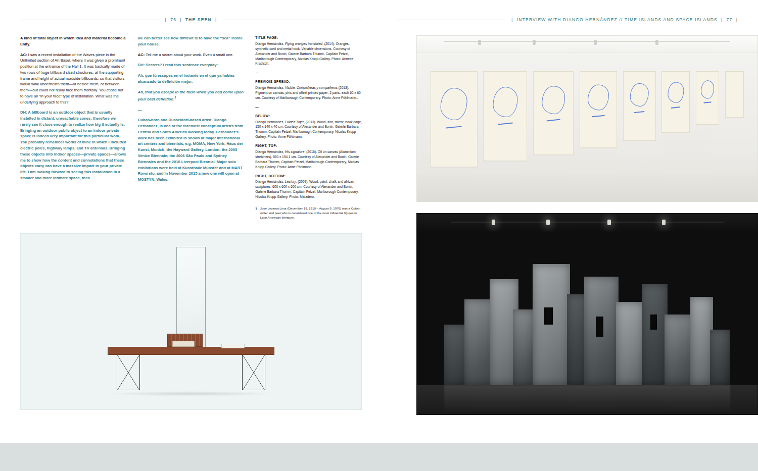[ 76 | THE SEEN ]
A kind of total object in which idea and material become a unity.
AC: I saw a recent installation of the Waves piece in the Unlimited section of Art Basel, where it was given a prominent position at the entrance of the Hall 1. It was basically made of two rows of huge billboard sized structures, at the supporting frame and height of actual roadside billboards, so that visitors would walk underneath them—or beside them, or between them—but could not really face them frontally. You chose not to have an “in your face” type of installation. What was the underlying approach to this?
DH: A billboard is an outdoor object that is usually installed in distant, unreachable zones; therefore we rarely see it close enough to realize how big it actually is. Bringing an outdoor-public object to an indoor-private space is indeed very important for this particular work. You probably remember works of mine in which I included electric poles, highway lamps, and TV antennas. Bringing these objects into indoor spaces—private spaces—allows me to show how the content and connotations that these objects carry can have a massive impact in your private life. I am looking forward to seeing this installation in a smaller and more intimate space, then
we can better see how difficult is to have the “sea” inside your house.
AC: Tell me a secret about your work. Even a small one.
DH: Secrets? I read this sentence everyday:
Ah, que tú escapes en el instante en el que ya habías alcanzado tu definición mejor.
Ah, that you escape in the flash when you had come upon your best definition.1
—
Cuban-born and Düsseldorf-based artist, Diango Hernández, is one of the foremost conceptual artists from Central and South America working today. Hernandez’s work has been exhibited in shows at major international art centers and biennials, e.g. MOMA, New York; Haus der Kunst, Munich; the Hayward Gallery, London; the 2005 Venice Biennale; the 2006 São Paulo and Sydney Biennales and the 2010 Liverpool Biennial. Major solo exhibitions were held at Kunsthalle Münster and at MART Rovereto, and in November 2015 a new one will open at MOSTYN, Wales.
Title page:
Diango Hernández, Flying oranges translated, (2014). Oranges, synthetic cord and metal hook. Variable dimensions. Courtesy of Alexander and Bonin, Galerie Barbara Thumm, Capitain Petzel, Marlborough Contemporary, Nicolas Krupp Gallery. Photo: Annette Kradisch.
—
Previois spread:
Diango Hernández, Visible: Compañeras y compañeros (2013). Pigment on canvas, pins and offset printed paper; 2 parts, each 60 x 60 cm. Courtesy of Marlborough Contemporary. Photo: Anne Pöhlmann..
—
Below:
Diango Hernández, Folded Tiger, (2013). Wood, iron, mirror, book page, 150 x 140 x 40 cm. Courtesy of Alexander and Bonin, Galerie Barbara Thumm, Capitain Petzel, Marlborough Contemporary, Nicolas Krupp Gallery. Photo: Anne Pöhlmann.
Right, top:
Diango Hernández, His signature, (2015). Oil on canvas (Aluminium stretchers), 550 x 194,1 cm. Courtesy of Alexander and Bonin, Galerie Barbara Thumm, Capitain Petzel, Marlborough Contemporary, Nicolas Krupp Gallery. Photo: Anne Pöhlmann.
Right, bottom:
Diango Hernández, Lestory, (2009). Wood, paint, chalk and african sculptures, 600 x 600 x 600 cm. Courtesy of Alexander and Bonin, Galerie Barbara Thumm, Capitain Petzel, Marlborough Contemporary, Nicolas Krupp Gallery. Photo: Matadero.
1 José Lezama Lima (December 19, 1910 – August 9, 1976) was a Cuban writer and poet who is considered one of the most influential figures in Latin American literature.
[ INTERVIEW WITH DIANGO HERNÁNDEZ // TIME ISLANDS AND SPACE ISLANDS | 77 ]